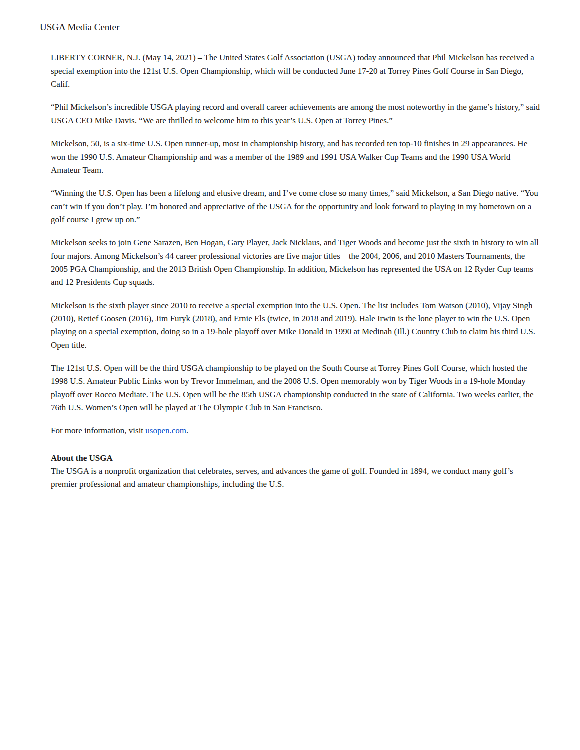USGA Media Center
LIBERTY CORNER, N.J. (May 14, 2021) – The United States Golf Association (USGA) today announced that Phil Mickelson has received a special exemption into the 121st U.S. Open Championship, which will be conducted June 17-20 at Torrey Pines Golf Course in San Diego, Calif.
“Phil Mickelson’s incredible USGA playing record and overall career achievements are among the most noteworthy in the game’s history,” said USGA CEO Mike Davis. “We are thrilled to welcome him to this year’s U.S. Open at Torrey Pines.”
Mickelson, 50, is a six-time U.S. Open runner-up, most in championship history, and has recorded ten top-10 finishes in 29 appearances. He won the 1990 U.S. Amateur Championship and was a member of the 1989 and 1991 USA Walker Cup Teams and the 1990 USA World Amateur Team.
“Winning the U.S. Open has been a lifelong and elusive dream, and I’ve come close so many times,” said Mickelson, a San Diego native. “You can’t win if you don’t play. I’m honored and appreciative of the USGA for the opportunity and look forward to playing in my hometown on a golf course I grew up on.”
Mickelson seeks to join Gene Sarazen, Ben Hogan, Gary Player, Jack Nicklaus, and Tiger Woods and become just the sixth in history to win all four majors. Among Mickelson’s 44 career professional victories are five major titles – the 2004, 2006, and 2010 Masters Tournaments, the 2005 PGA Championship, and the 2013 British Open Championship. In addition, Mickelson has represented the USA on 12 Ryder Cup teams and 12 Presidents Cup squads.
Mickelson is the sixth player since 2010 to receive a special exemption into the U.S. Open. The list includes Tom Watson (2010), Vijay Singh (2010), Retief Goosen (2016), Jim Furyk (2018), and Ernie Els (twice, in 2018 and 2019). Hale Irwin is the lone player to win the U.S. Open playing on a special exemption, doing so in a 19-hole playoff over Mike Donald in 1990 at Medinah (Ill.) Country Club to claim his third U.S. Open title.
The 121st U.S. Open will be the third USGA championship to be played on the South Course at Torrey Pines Golf Course, which hosted the 1998 U.S. Amateur Public Links won by Trevor Immelman, and the 2008 U.S. Open memorably won by Tiger Woods in a 19-hole Monday playoff over Rocco Mediate. The U.S. Open will be the 85th USGA championship conducted in the state of California. Two weeks earlier, the 76th U.S. Women’s Open will be played at The Olympic Club in San Francisco.
For more information, visit usopen.com.
About the USGA
The USGA is a nonprofit organization that celebrates, serves, and advances the game of golf. Founded in 1894, we conduct many golf’s premier professional and amateur championships, including the U.S.